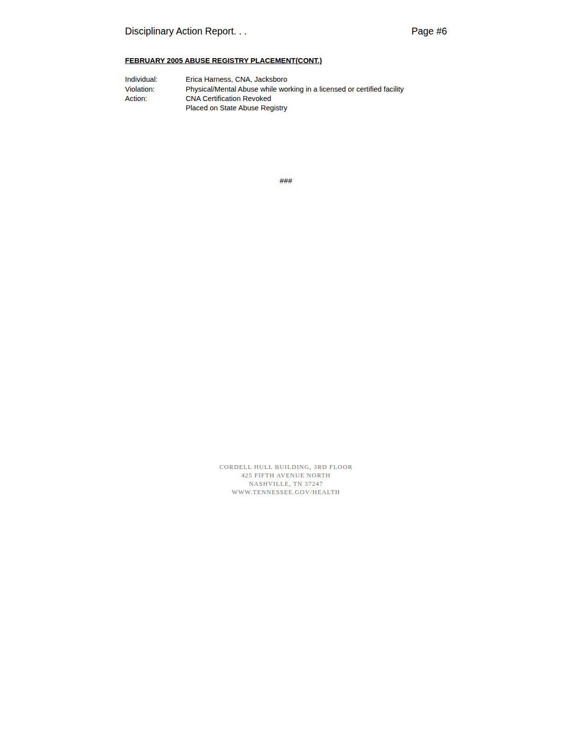Disciplinary Action Report. . .
Page #6
FEBRUARY 2005 ABUSE REGISTRY PLACEMENT(CONT.)
| Individual: | Erica Harness, CNA, Jacksboro |
| Violation: | Physical/Mental Abuse while working in a licensed or certified facility |
| Action: | CNA Certification Revoked |
| | Placed on State Abuse Registry |
###
CORDELL HULL BUILDING, 3RD FLOOR
425 FIFTH AVENUE NORTH
NASHVILLE, TN 37247
WWW.TENNESSEE.GOV/HEALTH